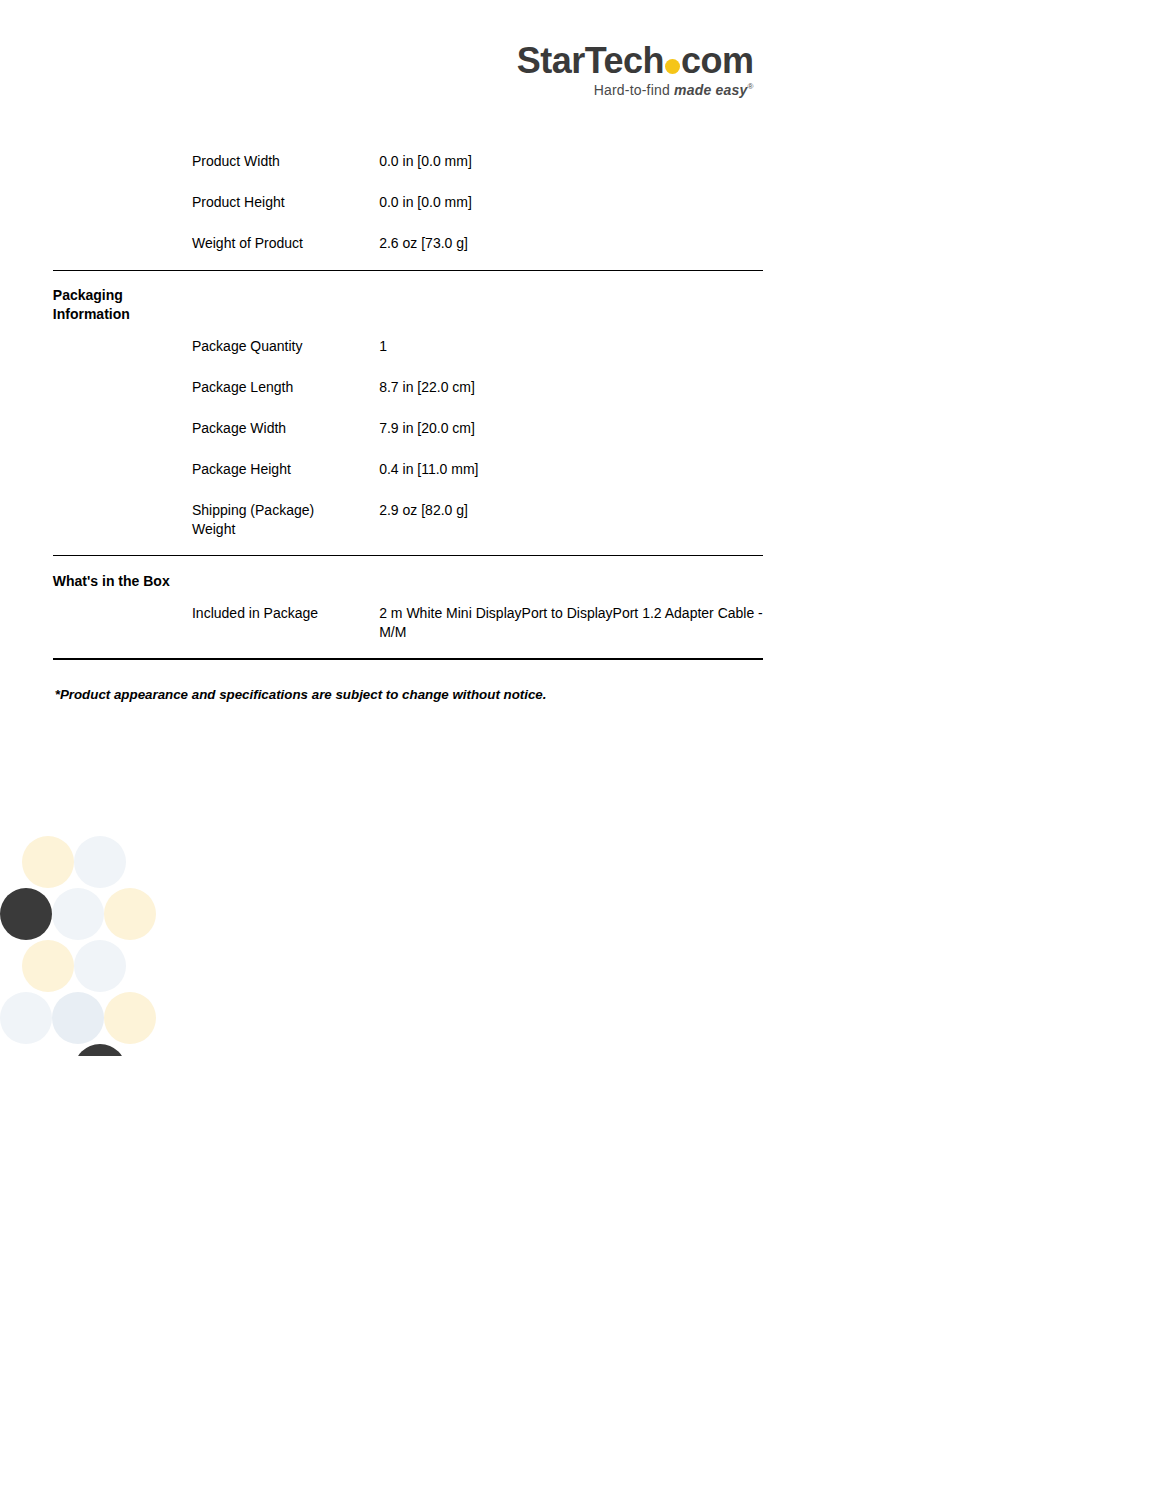StarTech com
Hard-to-find made easy®
| | Product Width | 0.0 in [0.0 mm] |
| | Product Height | 0.0 in [0.0 mm] |
| | Weight of Product | 2.6 oz [73.0 g] |
| Packaging Information | | |
| | Package Quantity | 1 |
| | Package Length | 8.7 in [22.0 cm] |
| | Package Width | 7.9 in [20.0 cm] |
| | Package Height | 0.4 in [11.0 mm] |
| | Shipping (Package) Weight | 2.9 oz [82.0 g] |
| What's in the Box | | |
| | Included in Package | 2 m White Mini DisplayPort to DisplayPort 1.2 Adapter Cable - M/M |
*Product appearance and specifications are subject to change without notice.